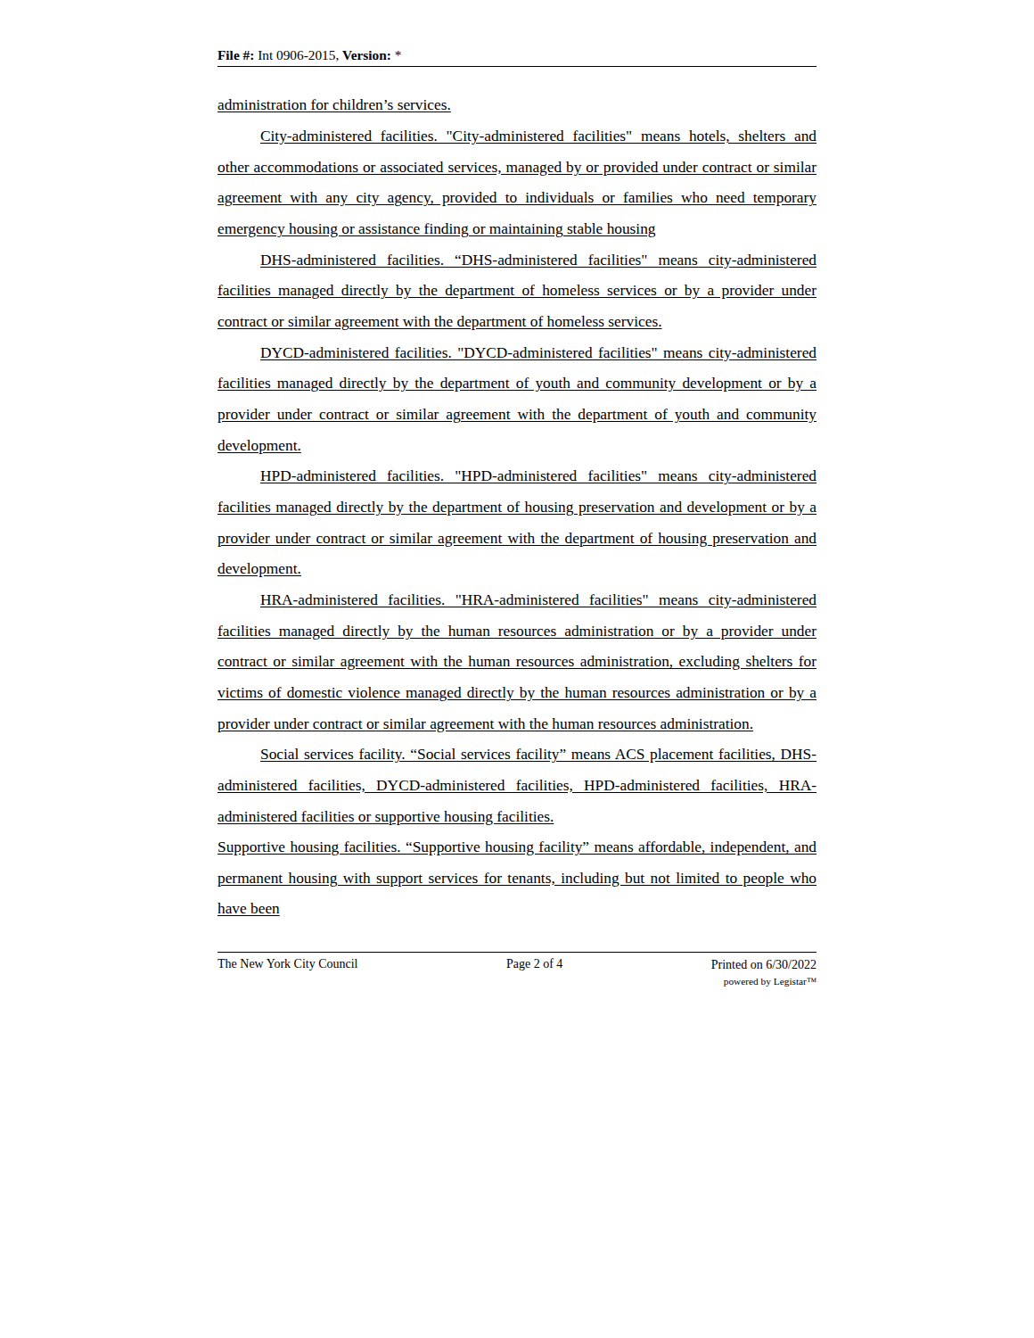File #: Int 0906-2015, Version: *
administration for children’s services.
City-administered facilities. "City-administered facilities" means hotels, shelters and other accommodations or associated services, managed by or provided under contract or similar agreement with any city agency, provided to individuals or families who need temporary emergency housing or assistance finding or maintaining stable housing
DHS-administered facilities. “DHS-administered facilities" means city-administered facilities managed directly by the department of homeless services or by a provider under contract or similar agreement with the department of homeless services.
DYCD-administered facilities. "DYCD-administered facilities" means city-administered facilities managed directly by the department of youth and community development or by a provider under contract or similar agreement with the department of youth and community development.
HPD-administered facilities. "HPD-administered facilities" means city-administered facilities managed directly by the department of housing preservation and development or by a provider under contract or similar agreement with the department of housing preservation and development.
HRA-administered facilities. "HRA-administered facilities" means city-administered facilities managed directly by the human resources administration or by a provider under contract or similar agreement with the human resources administration, excluding shelters for victims of domestic violence managed directly by the human resources administration or by a provider under contract or similar agreement with the human resources administration.
Social services facility. “Social services facility” means ACS placement facilities, DHS-administered facilities, DYCD-administered facilities, HPD-administered facilities, HRA-administered facilities or supportive housing facilities.
Supportive housing facilities. “Supportive housing facility” means affordable, independent, and permanent housing with support services for tenants, including but not limited to people who have been
The New York City Council
Page 2 of 4
Printed on 6/30/2022
powered by Legistar™